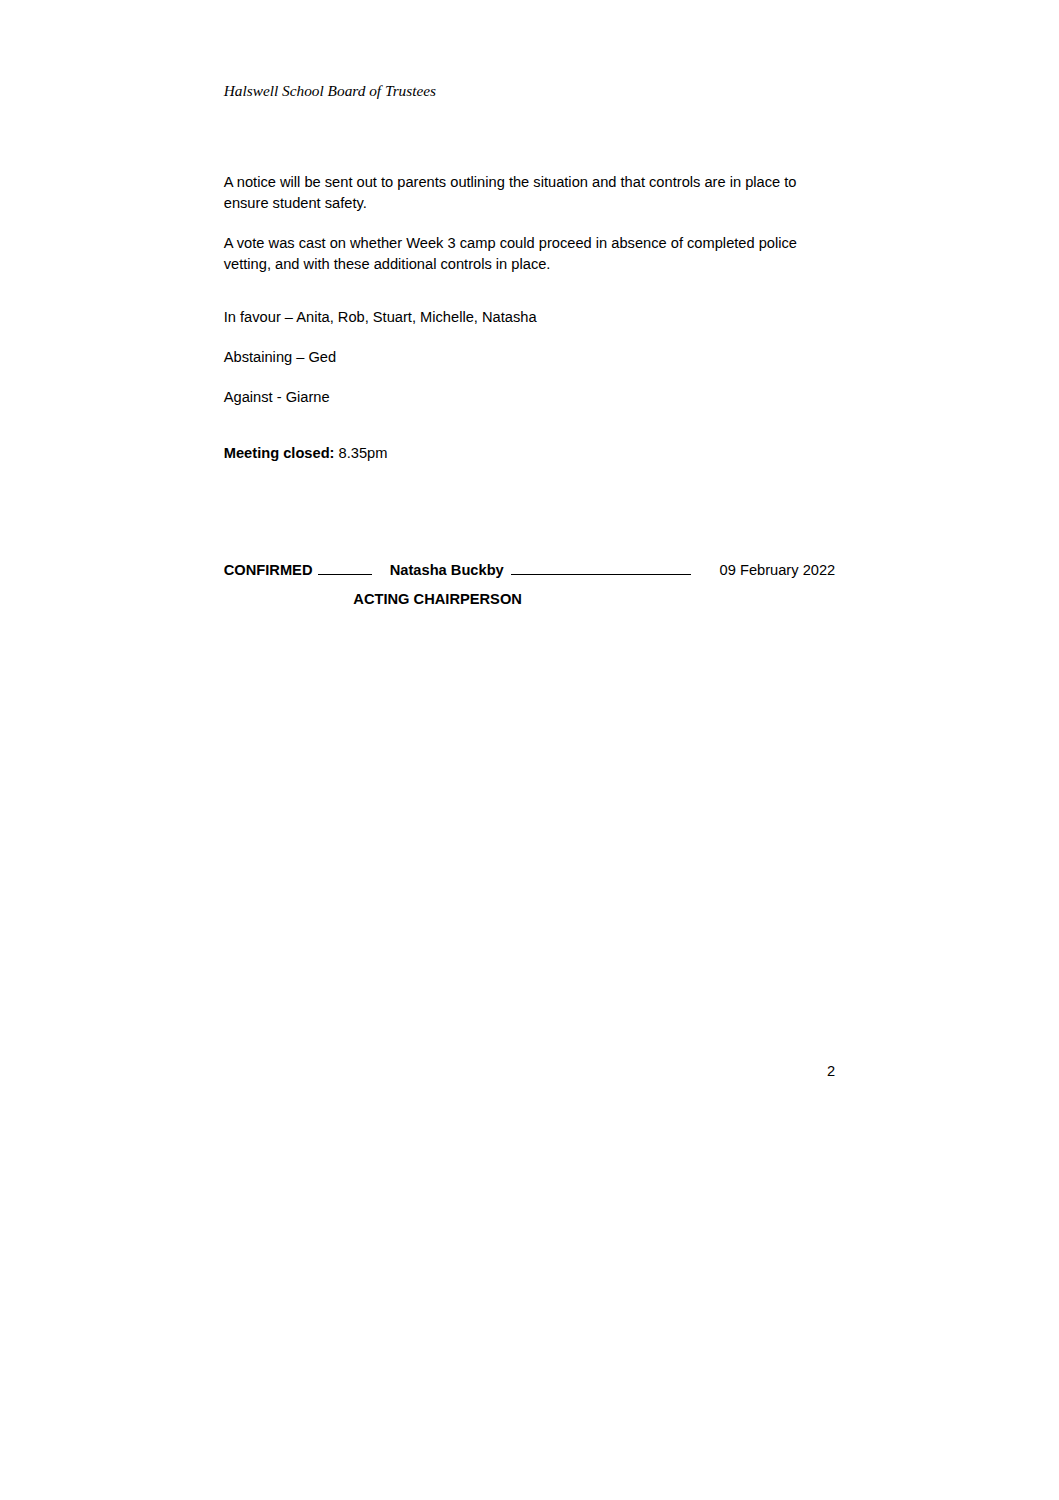Halswell School Board of Trustees
A notice will be sent out to parents outlining the situation and that controls are in place to ensure student safety.
A vote was cast on whether Week 3 camp could proceed in absence of completed police vetting, and with these additional controls in place.
In favour – Anita, Rob, Stuart, Michelle, Natasha
Abstaining – Ged
Against - Giarne
Meeting closed: 8.35pm
CONFIRMED Natasha Buckby 09 February 2022
ACTING CHAIRPERSON
2